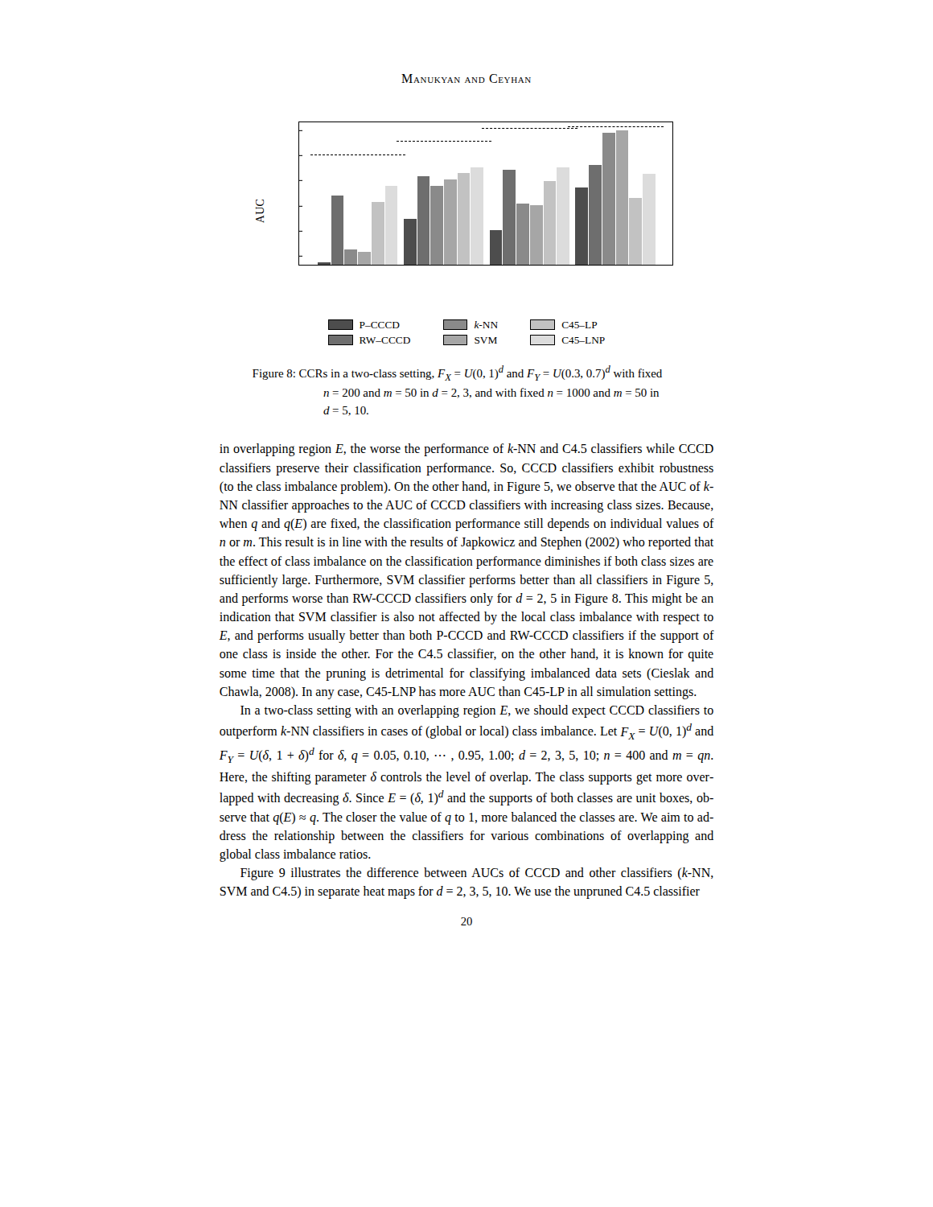Manukyan and Ceyhan
AUC
1.00
0.95
0.90
0.85
0.80
0.75
d=2
d=3
d=5
d=10
P–CCCD RW–CCCD
k-NN SVM
C45–LP C45–LNP
Figure 8: CCRs in a two-class setting, FX = U(0, 1)d and FY = U(0.3, 0.7)d with fixed n = 200 and m = 50 in d = 2, 3, and with fixed n = 1000 and m = 50 in d = 5, 10.
in overlapping region E, the worse the performance of k-NN and C4.5 classifiers while CCCD classifiers preserve their classification performance. So, CCCD classifiers exhibit robustness (to the class imbalance problem). On the other hand, in Figure 5, we observe that the AUC of k-NN classifier approaches to the AUC of CCCD classifiers with increasing class sizes. Because, when q and q(E) are fixed, the classification performance still depends on individual values of n or m. This result is in line with the results of Japkowicz and Stephen (2002) who reported that the effect of class imbalance on the classification performance diminishes if both class sizes are sufficiently large. Furthermore, SVM classifier performs better than all classifiers in Figure 5, and performs worse than RW-CCCD classifiers only for d = 2, 5 in Figure 8. This might be an indication that SVM classifier is also not affected by the local class imbalance with respect to E, and performs usually better than both P-CCCD and RW-CCCD classifiers if the support of one class is inside the other. For the C4.5 classifier, on the other hand, it is known for quite some time that the pruning is detrimental for classifying imbalanced data sets (Cieslak and Chawla, 2008). In any case, C45-LNP has more AUC than C45-LP in all simulation settings.
In a two-class setting with an overlapping region E, we should expect CCCD classifiers to outperform k-NN classifiers in cases of (global or local) class imbalance. Let FX = U(0, 1)d and FY = U(δ, 1 + δ)d for δ, q = 0.05, 0.10, ⋯ , 0.95, 1.00; d = 2, 3, 5, 10; n = 400 and m = qn. Here, the shifting parameter δ controls the level of overlap. The class supports get more overlapped with decreasing δ. Since E = (δ, 1)d and the supports of both classes are unit boxes, observe that q(E) ≈ q. The closer the value of q to 1, more balanced the classes are. We aim to address the relationship between the classifiers for various combinations of overlapping and global class imbalance ratios.
Figure 9 illustrates the difference between AUCs of CCCD and other classifiers (k-NN, SVM and C4.5) in separate heat maps for d = 2, 3, 5, 10. We use the unpruned C4.5 classifier
20